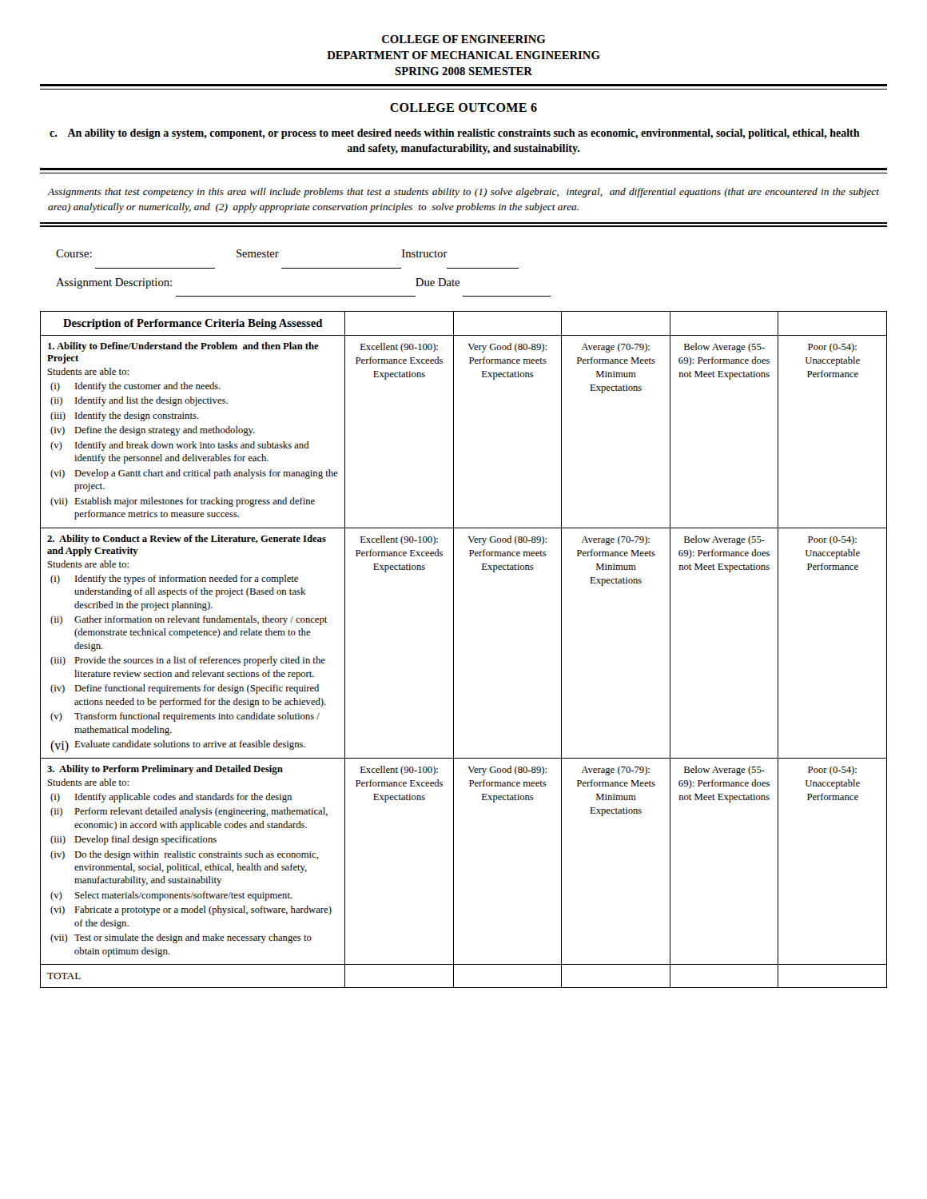COLLEGE OF ENGINEERING
DEPARTMENT OF MECHANICAL ENGINEERING
SPRING 2008 SEMESTER
COLLEGE OUTCOME 6
c. An ability to design a system, component, or process to meet desired needs within realistic constraints such as economic, environmental, social, political, ethical, health and safety, manufacturability, and sustainability.
Assignments that test competency in this area will include problems that test a students ability to (1) solve algebraic, integral, and differential equations (that are encountered in the subject area) analytically or numerically, and (2) apply appropriate conservation principles to solve problems in the subject area.
Course: Semester Instructor
Assignment Description: Due Date
| Description of Performance Criteria Being Assessed | | | | | |
| --- | --- | --- | --- | --- | --- |
| 1. Ability to Define/Understand the Problem and then Plan the Project Students are able to: (i) Identify the customer and the needs. (ii) Identify and list the design objectives. (iii) Identify the design constraints. (iv) Define the design strategy and methodology. (v) Identify and break down work into tasks and subtasks and identify the personnel and deliverables for each. (vi) Develop a Gantt chart and critical path analysis for managing the project. (vii) Establish major milestones for tracking progress and define performance metrics to measure success. | Excellent (90-100): Performance Exceeds Expectations | Very Good (80-89): Performance meets Expectations | Average (70-79): Performance Meets Minimum Expectations | Below Average (55-69): Performance does not Meet Expectations | Poor (0-54): Unacceptable Performance |
| 2. Ability to Conduct a Review of the Literature, Generate Ideas and Apply Creativity Students are able to: (i) Identify the types of information needed for a complete understanding of all aspects of the project (Based on task described in the project planning). (ii) Gather information on relevant fundamentals, theory / concept (demonstrate technical competence) and relate them to the design. (iii) Provide the sources in a list of references properly cited in the literature review section and relevant sections of the report. (iv) Define functional requirements for design (Specific required actions needed to be performed for the design to be achieved). (v) Transform functional requirements into candidate solutions / mathematical modeling. (vi) Evaluate candidate solutions to arrive at feasible designs. | Excellent (90-100): Performance Exceeds Expectations | Very Good (80-89): Performance meets Expectations | Average (70-79): Performance Meets Minimum Expectations | Below Average (55-69): Performance does not Meet Expectations | Poor (0-54): Unacceptable Performance |
| 3. Ability to Perform Preliminary and Detailed Design Students are able to: (i) Identify applicable codes and standards for the design (ii) Perform relevant detailed analysis (engineering, mathematical, economic) in accord with applicable codes and standards. (iii) Develop final design specifications (iv) Do the design within realistic constraints such as economic, environmental, social, political, ethical, health and safety, manufacturability, and sustainability (v) Select materials/components/software/test equipment. (vi) Fabricate a prototype or a model (physical, software, hardware) of the design. (vii) Test or simulate the design and make necessary changes to obtain optimum design. | Excellent (90-100): Performance Exceeds Expectations | Very Good (80-89): Performance meets Expectations | Average (70-79): Performance Meets Minimum Expectations | Below Average (55-69): Performance does not Meet Expectations | Poor (0-54): Unacceptable Performance |
| TOTAL | | | | | |